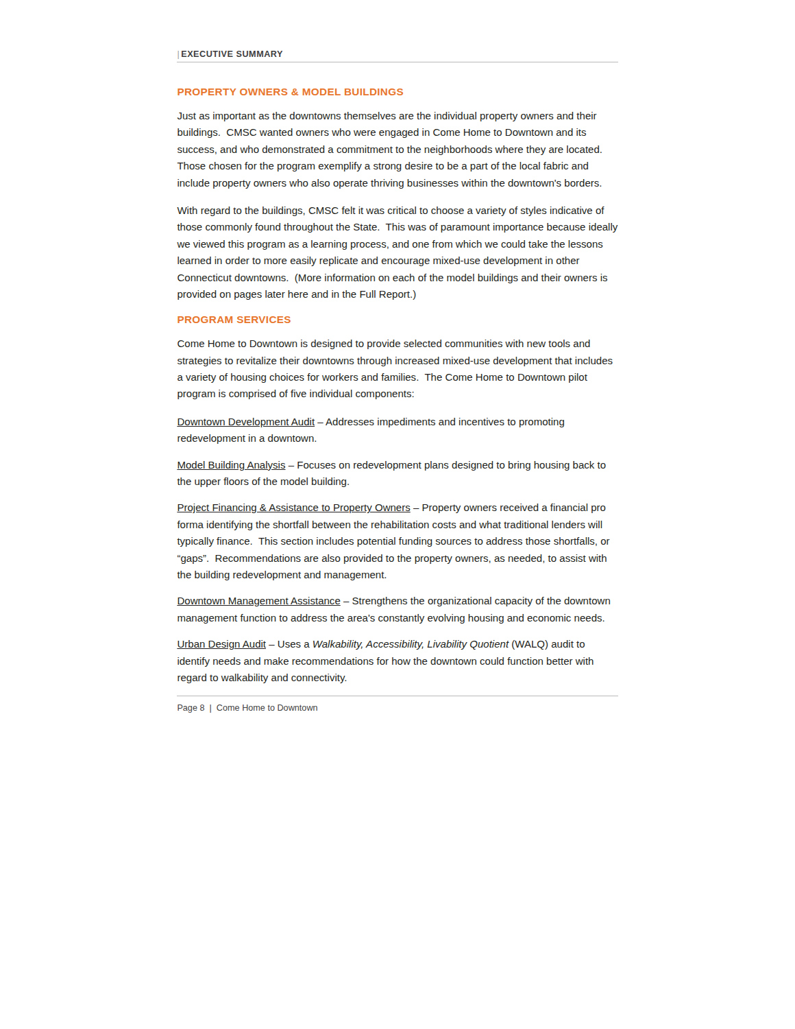|EXECUTIVE SUMMARY
PROPERTY OWNERS & MODEL BUILDINGS
Just as important as the downtowns themselves are the individual property owners and their buildings. CMSC wanted owners who were engaged in Come Home to Downtown and its success, and who demonstrated a commitment to the neighborhoods where they are located. Those chosen for the program exemplify a strong desire to be a part of the local fabric and include property owners who also operate thriving businesses within the downtown's borders.
With regard to the buildings, CMSC felt it was critical to choose a variety of styles indicative of those commonly found throughout the State. This was of paramount importance because ideally we viewed this program as a learning process, and one from which we could take the lessons learned in order to more easily replicate and encourage mixed-use development in other Connecticut downtowns. (More information on each of the model buildings and their owners is provided on pages later here and in the Full Report.)
PROGRAM SERVICES
Come Home to Downtown is designed to provide selected communities with new tools and strategies to revitalize their downtowns through increased mixed-use development that includes a variety of housing choices for workers and families. The Come Home to Downtown pilot program is comprised of five individual components:
Downtown Development Audit – Addresses impediments and incentives to promoting redevelopment in a downtown.
Model Building Analysis – Focuses on redevelopment plans designed to bring housing back to the upper floors of the model building.
Project Financing & Assistance to Property Owners – Property owners received a financial pro forma identifying the shortfall between the rehabilitation costs and what traditional lenders will typically finance. This section includes potential funding sources to address those shortfalls, or “gaps”. Recommendations are also provided to the property owners, as needed, to assist with the building redevelopment and management.
Downtown Management Assistance – Strengthens the organizational capacity of the downtown management function to address the area's constantly evolving housing and economic needs.
Urban Design Audit – Uses a Walkability, Accessibility, Livability Quotient (WALQ) audit to identify needs and make recommendations for how the downtown could function better with regard to walkability and connectivity.
Page 8 | Come Home to Downtown